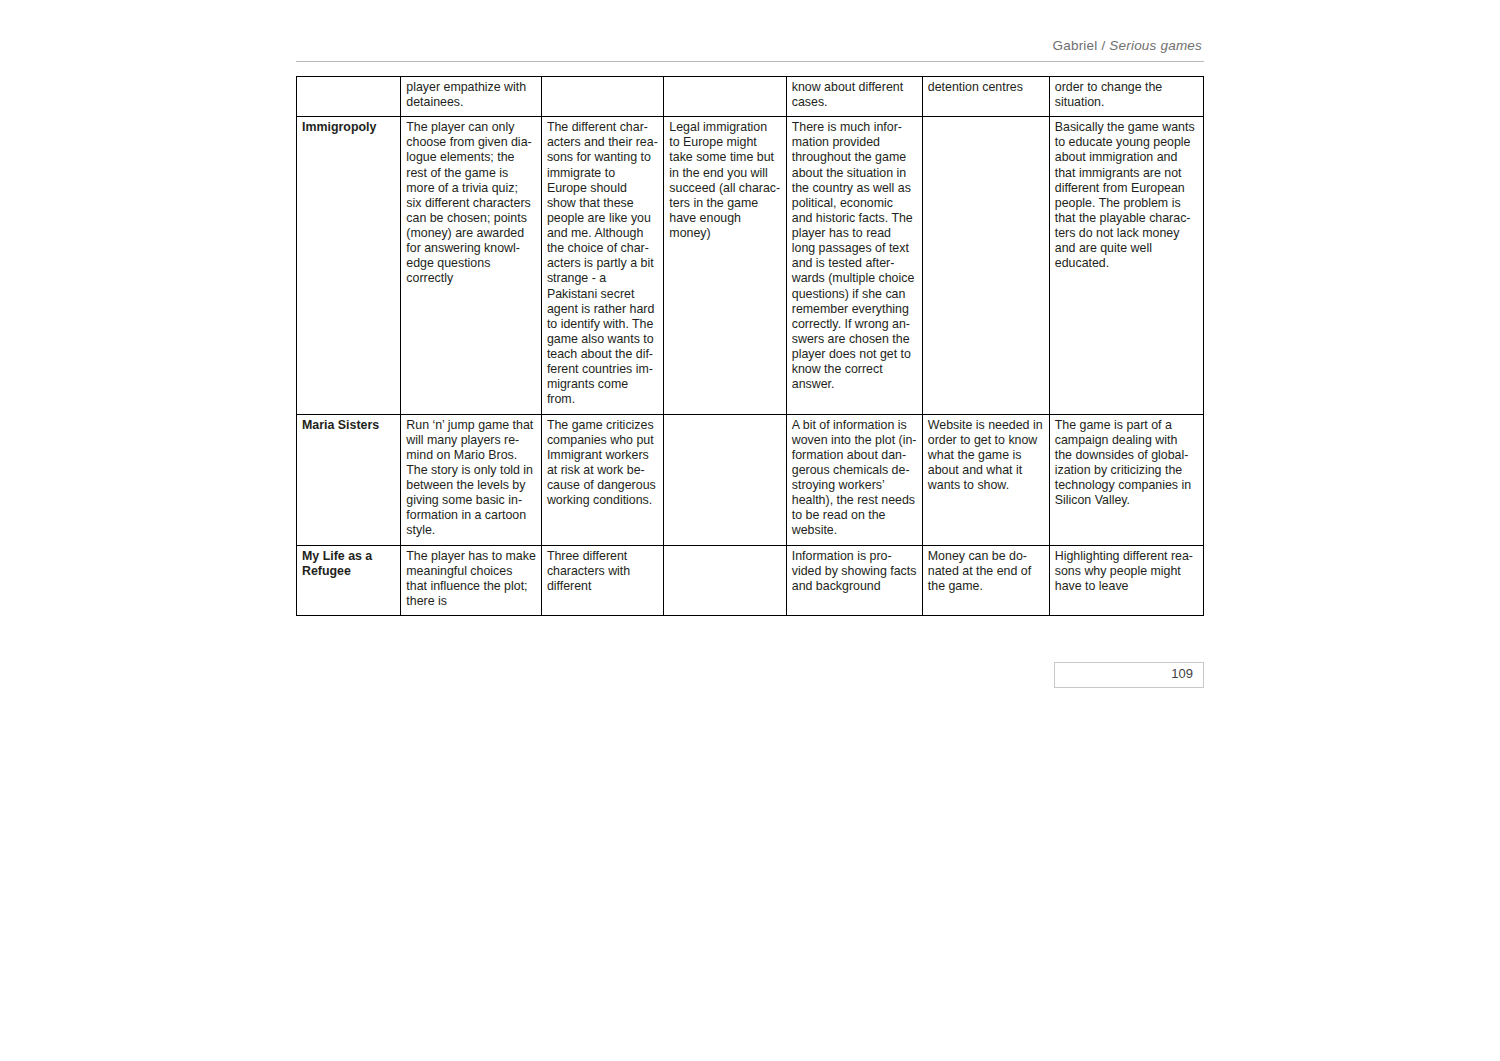Gabriel / Serious games
| | player empathize with detainees. | | | know about different cases. | detention centres | order to change the situation. |
| Immigropoly | The player can only choose from given dialogue elements; the rest of the game is more of a trivia quiz; six different characters can be chosen; points (money) are awarded for answering knowledge questions correctly | The different characters and their reasons for wanting to immigrate to Europe should show that these people are like you and me. Although the choice of characters is partly a bit strange - a Pakistani secret agent is rather hard to identify with. The game also wants to teach about the different countries immigrants come from. | Legal immigration to Europe might take some time but in the end you will succeed (all characters in the game have enough money) | There is much information provided throughout the game about the situation in the country as well as political, economic and historic facts. The player has to read long passages of text and is tested afterwards (multiple choice questions) if she can remember everything correctly. If wrong answers are chosen the player does not get to know the correct answer. | | Basically the game wants to educate young people about immigration and that immigrants are not different from European people. The problem is that the playable characters do not lack money and are quite well educated. |
| Maria Sisters | Run ‘n’ jump game that will many players remind on Mario Bros. The story is only told in between the levels by giving some basic information in a cartoon style. | The game criticizes companies who put Immigrant workers at risk at work because of dangerous working conditions. | | A bit of information is woven into the plot (information about dangerous chemicals destroying workers’ health), the rest needs to be read on the website. | Website is needed in order to get to know what the game is about and what it wants to show. | The game is part of a campaign dealing with the downsides of globalization by criticizing the technology companies in Silicon Valley. |
| My Life as a Refugee | The player has to make meaningful choices that influence the plot; there is | Three different characters with different | | Information is provided by showing facts and background | Money can be donated at the end of the game. | Highlighting different reasons why people might have to leave |
109